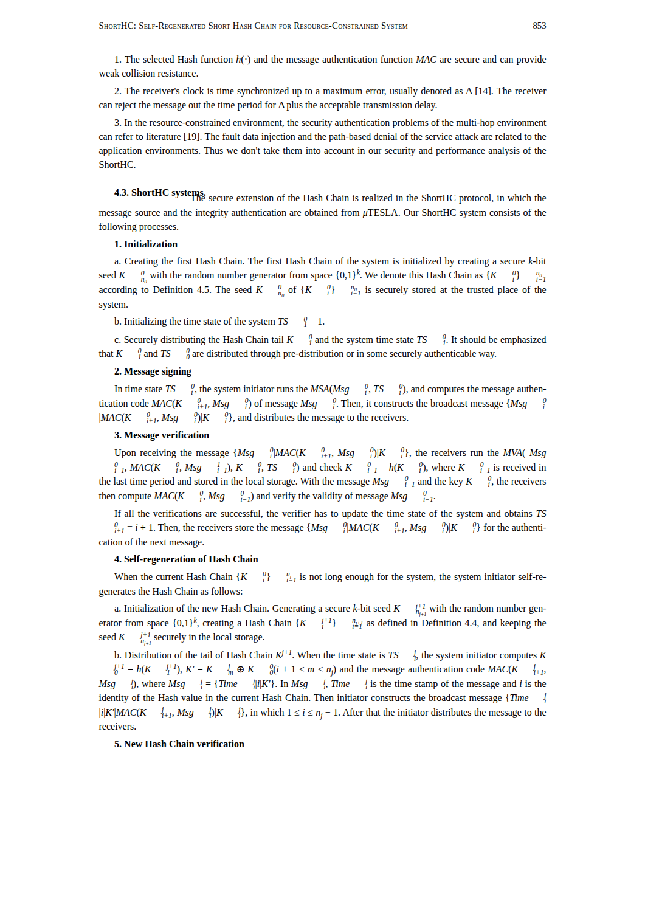ShortHC: Self-Regenerated Short Hash Chain for Resource-Constrained System 853
1. The selected Hash function h(·) and the message authentication function MAC are secure and can provide weak collision resistance.
2. The receiver's clock is time synchronized up to a maximum error, usually denoted as Δ [14]. The receiver can reject the message out the time period for Δ plus the acceptable transmission delay.
3. In the resource-constrained environment, the security authentication problems of the multi-hop environment can refer to literature [19]. The fault data injection and the path-based denial of the service attack are related to the application environments. Thus we don't take them into account in our security and performance analysis of the ShortHC.
4.3. ShortHC systems.
4.3. ShortHC systems. The secure extension of the Hash Chain is realized in the ShortHC protocol, in which the message source and the integrity authentication are obtained from μ TESLA. Our ShortHC system consists of the following processes.
1. Initialization
a. Creating the first Hash Chain. The first Hash Chain of the system is initialized by creating a secure k-bit seed K0 n0 with the random number generator from space {0,1}k. We denote this Hash Chain as {K0 i}n0 i=1 according to Definition 4.5. The seed K0 n0 of {K0 i}n0 i=1 is securely stored at the trusted place of the system.
b. Initializing the time state of the system TS01 = 1.
c. Securely distributing the Hash Chain tail K01 and the system time state TS01. It should be emphasized that K01 and TS00 are distributed through pre-distribution or in some securely authenticable way.
2. Message signing
In time state TS0 i, the system initiator runs the MSA(Msg0 i, TS0 i), and computes the message authentication code MAC(K0 i+1, Msg0 i) of message Msg0 i. Then, it constructs the broadcast message {Msg0 i|MAC(K0 i+1, Msg0 i)|K0 i}, and distributes the message to the receivers.
3. Message verification
Upon receiving the message {Msg0 i|MAC(K0 i+1, Msg0 i)|K0 i}, the receivers run the MVA( Msg0 i−1, MAC(K0 i, Msg1 i−1), K0 i, TS0 i) and check K0 i−1 = h(K0 i), where K0 i−1 is received in the last time period and stored in the local storage. With the message Msg0 i−1 and the key K0 i, the receivers then compute MAC(K0 i, Msg0 i−1) and verify the validity of message Msg0 i−1.
If all the verifications are successful, the verifier has to update the time state of the system and obtains TS0 i+1 = i + 1. Then, the receivers store the message {Msg0 i|MAC(K0 i+1, Msg0 i)|K0 i} for the authentication of the next message.
4. Self-regeneration of Hash Chain
When the current Hash Chain {K0 i}nj i=1 is not long enough for the system, the system initiator self-regenerates the Hash Chain as follows:
a. Initialization of the new Hash Chain. Generating a secure k-bit seed Kj+1 nj+1 with the random number generator from space {0,1}k, creating a Hash Chain {Kj+1 i}nj+1 i=1 as defined in Definition 4.4, and keeping the seed Kj+1 nj+1 securely in the local storage.
b. Distribution of the tail of Hash Chain Kj+1. When the time state is TSji, the system initiator computes Kj+10 = h(Kj+11), K′ = Kjm ⊕ K00(i + 1 ≤ m ≤ nj) and the message authentication code MAC(Kji+1, Msgji), where Msgji = {Timeji|i|K′}. In Msgji, Timeji is the time stamp of the message and i is the identity of the Hash value in the current Hash Chain. Then initiator constructs the broadcast message {Timeji|i|K′|MAC(Kji+1, Msgji)|Kji}, in which 1 ≤ i ≤ nj − 1. After that the initiator distributes the message to the receivers.
5. New Hash Chain verification